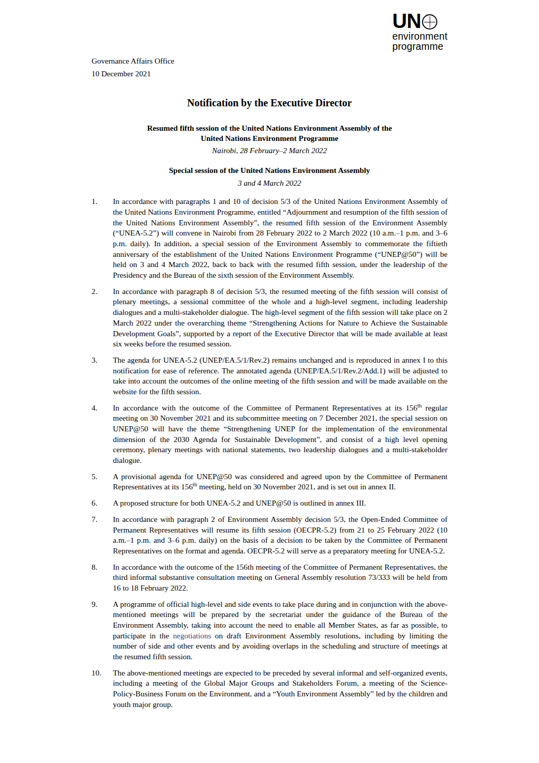UN
environment
programme
Governance Affairs Office
10 December 2021
Notification by the Executive Director
Resumed fifth session of the United Nations Environment Assembly of the
United Nations Environment Programme
Nairobi, 28 February–2 March 2022
Special session of the United Nations Environment Assembly
3 and 4 March 2022
In accordance with paragraphs 1 and 10 of decision 5/3 of the United Nations Environment Assembly of the United Nations Environment Programme, entitled “Adjournment and resumption of the fifth session of the United Nations Environment Assembly”, the resumed fifth session of the Environment Assembly (“UNEA-5.2”) will convene in Nairobi from 28 February 2022 to 2 March 2022 (10 a.m.–1 p.m. and 3–6 p.m. daily). In addition, a special session of the Environment Assembly to commemorate the fiftieth anniversary of the establishment of the United Nations Environment Programme (“UNEP@50”) will be held on 3 and 4 March 2022, back to back with the resumed fifth session, under the leadership of the Presidency and the Bureau of the sixth session of the Environment Assembly.
In accordance with paragraph 8 of decision 5/3, the resumed meeting of the fifth session will consist of plenary meetings, a sessional committee of the whole and a high-level segment, including leadership dialogues and a multi-stakeholder dialogue. The high-level segment of the fifth session will take place on 2 March 2022 under the overarching theme “Strengthening Actions for Nature to Achieve the Sustainable Development Goals”, supported by a report of the Executive Director that will be made available at least six weeks before the resumed session.
The agenda for UNEA-5.2 (UNEP/EA.5/1/Rev.2) remains unchanged and is reproduced in annex I to this notification for ease of reference. The annotated agenda (UNEP/EA.5/1/Rev.2/Add.1) will be adjusted to take into account the outcomes of the online meeting of the fifth session and will be made available on the website for the fifth session.
In accordance with the outcome of the Committee of Permanent Representatives at its 156th regular meeting on 30 November 2021 and its subcommittee meeting on 7 December 2021, the special session on UNEP@50 will have the theme “Strengthening UNEP for the implementation of the environmental dimension of the 2030 Agenda for Sustainable Development”, and consist of a high level opening ceremony, plenary meetings with national statements, two leadership dialogues and a multi-stakeholder dialogue.
A provisional agenda for UNEP@50 was considered and agreed upon by the Committee of Permanent Representatives at its 156th meeting, held on 30 November 2021, and is set out in annex II.
A proposed structure for both UNEA-5.2 and UNEP@50 is outlined in annex III.
In accordance with paragraph 2 of Environment Assembly decision 5/3, the Open-Ended Committee of Permanent Representatives will resume its fifth session (OECPR-5.2) from 21 to 25 February 2022 (10 a.m.–1 p.m. and 3–6 p.m. daily) on the basis of a decision to be taken by the Committee of Permanent Representatives on the format and agenda. OECPR-5.2 will serve as a preparatory meeting for UNEA-5.2.
In accordance with the outcome of the 156th meeting of the Committee of Permanent Representatives, the third informal substantive consultation meeting on General Assembly resolution 73/333 will be held from 16 to 18 February 2022.
A programme of official high-level and side events to take place during and in conjunction with the above-mentioned meetings will be prepared by the secretariat under the guidance of the Bureau of the Environment Assembly, taking into account the need to enable all Member States, as far as possible, to participate in the negotiations on draft Environment Assembly resolutions, including by limiting the number of side and other events and by avoiding overlaps in the scheduling and structure of meetings at the resumed fifth session.
The above-mentioned meetings are expected to be preceded by several informal and self-organized events, including a meeting of the Global Major Groups and Stakeholders Forum, a meeting of the Science-Policy-Business Forum on the Environment, and a “Youth Environment Assembly” led by the children and youth major group.